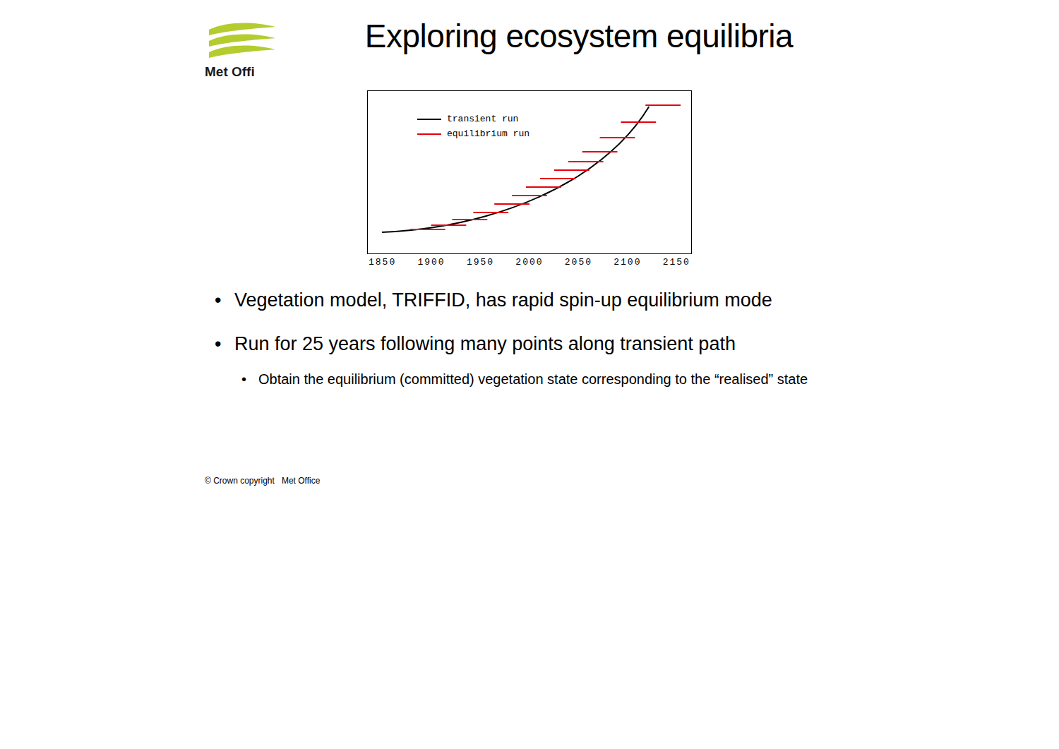Met Offi
Exploring ecosystem equilibria
transient run
equilibrium run
1850190019502000205021002150
Vegetation model, TRIFFID, has rapid spin-up equilibrium mode
Run for 25 years following many points along transient path
Obtain the equilibrium (committed) vegetation state corresponding to the “realised” state
© Crown copyright Met Office